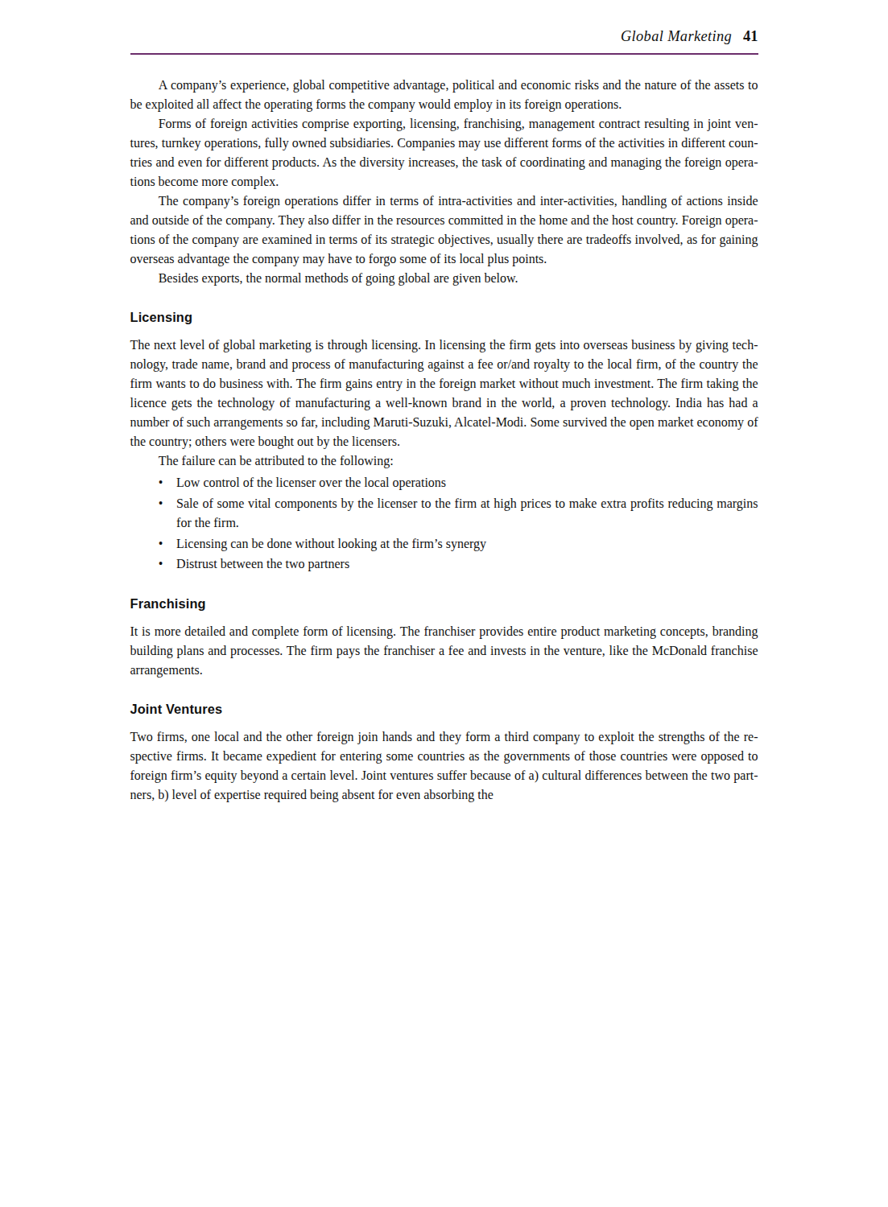Global Marketing 41
A company’s experience, global competitive advantage, political and economic risks and the nature of the assets to be exploited all affect the operating forms the company would employ in its foreign operations.
Forms of foreign activities comprise exporting, licensing, franchising, management contract resulting in joint ventures, turnkey operations, fully owned subsidiaries. Companies may use different forms of the activities in different countries and even for different products. As the diversity increases, the task of coordinating and managing the foreign operations become more complex.
The company’s foreign operations differ in terms of intra-activities and inter-activities, handling of actions inside and outside of the company. They also differ in the resources committed in the home and the host country. Foreign operations of the company are examined in terms of its strategic objectives, usually there are tradeoffs involved, as for gaining overseas advantage the company may have to forgo some of its local plus points.
Besides exports, the normal methods of going global are given below.
Licensing
The next level of global marketing is through licensing. In licensing the firm gets into overseas business by giving technology, trade name, brand and process of manufacturing against a fee or/and royalty to the local firm, of the country the firm wants to do business with. The firm gains entry in the foreign market without much investment. The firm taking the licence gets the technology of manufacturing a well-known brand in the world, a proven technology. India has had a number of such arrangements so far, including Maruti-Suzuki, Alcatel-Modi. Some survived the open market economy of the country; others were bought out by the licensers.
The failure can be attributed to the following:
Low control of the licenser over the local operations
Sale of some vital components by the licenser to the firm at high prices to make extra profits reducing margins for the firm.
Licensing can be done without looking at the firm’s synergy
Distrust between the two partners
Franchising
It is more detailed and complete form of licensing. The franchiser provides entire product marketing concepts, branding building plans and processes. The firm pays the franchiser a fee and invests in the venture, like the McDonald franchise arrangements.
Joint Ventures
Two firms, one local and the other foreign join hands and they form a third company to exploit the strengths of the respective firms. It became expedient for entering some countries as the governments of those countries were opposed to foreign firm’s equity beyond a certain level. Joint ventures suffer because of a) cultural differences between the two partners, b) level of expertise required being absent for even absorbing the